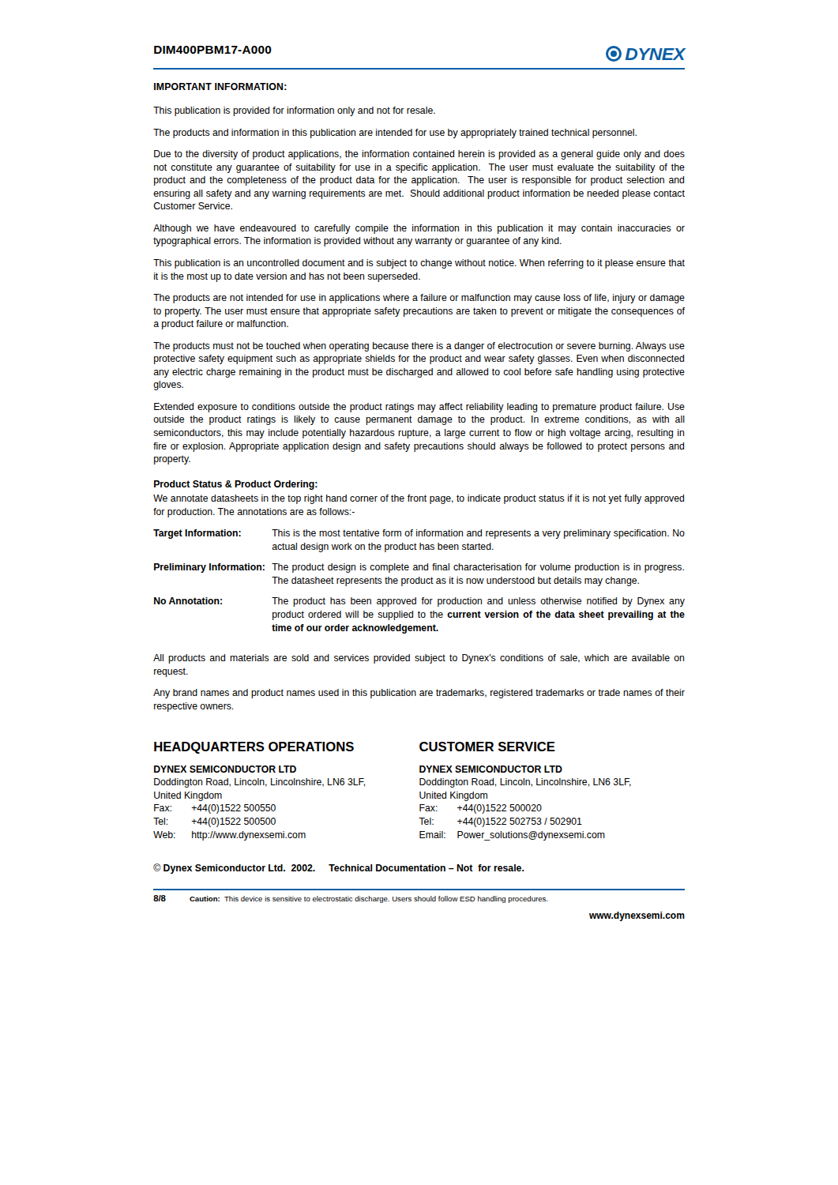DIM400PBM17-A000
DYNEX
IMPORTANT INFORMATION:
This publication is provided for information only and not for resale.
The products and information in this publication are intended for use by appropriately trained technical personnel.
Due to the diversity of product applications, the information contained herein is provided as a general guide only and does not constitute any guarantee of suitability for use in a specific application. The user must evaluate the suitability of the product and the completeness of the product data for the application. The user is responsible for product selection and ensuring all safety and any warning requirements are met. Should additional product information be needed please contact Customer Service.
Although we have endeavoured to carefully compile the information in this publication it may contain inaccuracies or typographical errors. The information is provided without any warranty or guarantee of any kind.
This publication is an uncontrolled document and is subject to change without notice. When referring to it please ensure that it is the most up to date version and has not been superseded.
The products are not intended for use in applications where a failure or malfunction may cause loss of life, injury or damage to property. The user must ensure that appropriate safety precautions are taken to prevent or mitigate the consequences of a product failure or malfunction.
The products must not be touched when operating because there is a danger of electrocution or severe burning. Always use protective safety equipment such as appropriate shields for the product and wear safety glasses. Even when disconnected any electric charge remaining in the product must be discharged and allowed to cool before safe handling using protective gloves.
Extended exposure to conditions outside the product ratings may affect reliability leading to premature product failure. Use outside the product ratings is likely to cause permanent damage to the product. In extreme conditions, as with all semiconductors, this may include potentially hazardous rupture, a large current to flow or high voltage arcing, resulting in fire or explosion. Appropriate application design and safety precautions should always be followed to protect persons and property.
Product Status & Product Ordering:
We annotate datasheets in the top right hand corner of the front page, to indicate product status if it is not yet fully approved for production. The annotations are as follows:-
| Target Information: | This is the most tentative form of information and represents a very preliminary specification. No actual design work on the product has been started. |
| Preliminary Information: | The product design is complete and final characterisation for volume production is in progress. The datasheet represents the product as it is now understood but details may change. |
| No Annotation: | The product has been approved for production and unless otherwise notified by Dynex any product ordered will be supplied to the current version of the data sheet prevailing at the time of our order acknowledgement. |
All products and materials are sold and services provided subject to Dynex's conditions of sale, which are available on request.
Any brand names and product names used in this publication are trademarks, registered trademarks or trade names of their respective owners.
HEADQUARTERS OPERATIONS
DYNEX SEMICONDUCTOR LTD
Doddington Road, Lincoln, Lincolnshire, LN6 3LF,
United Kingdom
Fax:+44(0)1522 500550
Tel:+44(0)1522 500500
Web: http://www.dynexsemi.com
CUSTOMER SERVICE
DYNEX SEMICONDUCTOR LTD
Doddington Road, Lincoln, Lincolnshire, LN6 3LF,
United Kingdom
Fax:+44(0)1522 500020
Tel:+44(0)1522 502753 / 502901
Email: Power_solutions@dynexsemi.com
© Dynex Semiconductor Ltd. 2002. Technical Documentation – Not for resale.
8/8
Caution: This device is sensitive to electrostatic discharge. Users should follow ESD handling procedures.
www.dynexsemi.com